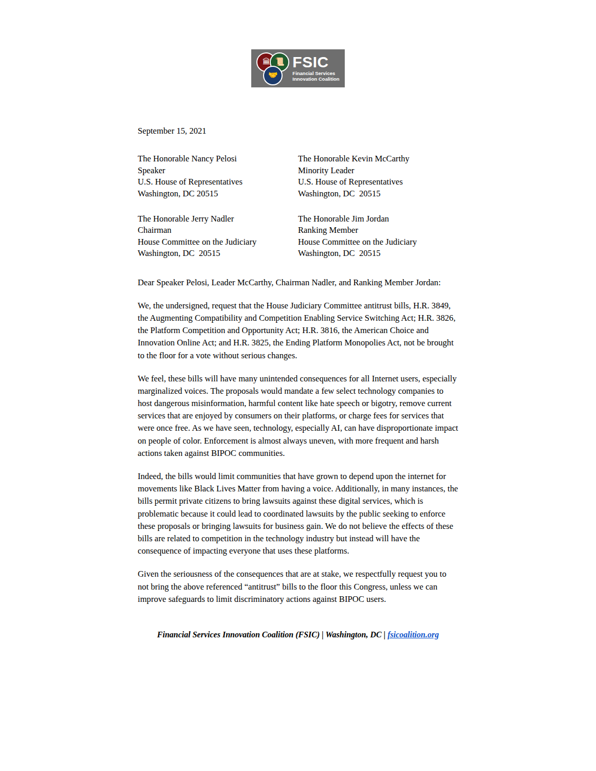🏛
📜
🤝
FSIC
Financial Services
Innovation Coalition
September 15, 2021
| The Honorable Nancy Pelosi Speaker U.S. House of Representatives Washington, DC 20515 | The Honorable Kevin McCarthy Minority Leader U.S. House of Representatives Washington, DC 20515 |
| The Honorable Jerry Nadler Chairman House Committee on the Judiciary Washington, DC 20515 | The Honorable Jim Jordan Ranking Member House Committee on the Judiciary Washington, DC 20515 |
Dear Speaker Pelosi, Leader McCarthy, Chairman Nadler, and Ranking Member Jordan:
We, the undersigned, request that the House Judiciary Committee antitrust bills, H.R. 3849, the Augmenting Compatibility and Competition Enabling Service Switching Act; H.R. 3826, the Platform Competition and Opportunity Act; H.R. 3816, the American Choice and Innovation Online Act; and H.R. 3825, the Ending Platform Monopolies Act, not be brought to the floor for a vote without serious changes.
We feel, these bills will have many unintended consequences for all Internet users, especially marginalized voices. The proposals would mandate a few select technology companies to host dangerous misinformation, harmful content like hate speech or bigotry, remove current services that are enjoyed by consumers on their platforms, or charge fees for services that were once free. As we have seen, technology, especially AI, can have disproportionate impact on people of color. Enforcement is almost always uneven, with more frequent and harsh actions taken against BIPOC communities.
Indeed, the bills would limit communities that have grown to depend upon the internet for movements like Black Lives Matter from having a voice. Additionally, in many instances, the bills permit private citizens to bring lawsuits against these digital services, which is problematic because it could lead to coordinated lawsuits by the public seeking to enforce these proposals or bringing lawsuits for business gain. We do not believe the effects of these bills are related to competition in the technology industry but instead will have the consequence of impacting everyone that uses these platforms.
Given the seriousness of the consequences that are at stake, we respectfully request you to not bring the above referenced “antitrust” bills to the floor this Congress, unless we can improve safeguards to limit discriminatory actions against BIPOC users.
Financial Services Innovation Coalition (FSIC) | Washington, DC | fsicoalition.org